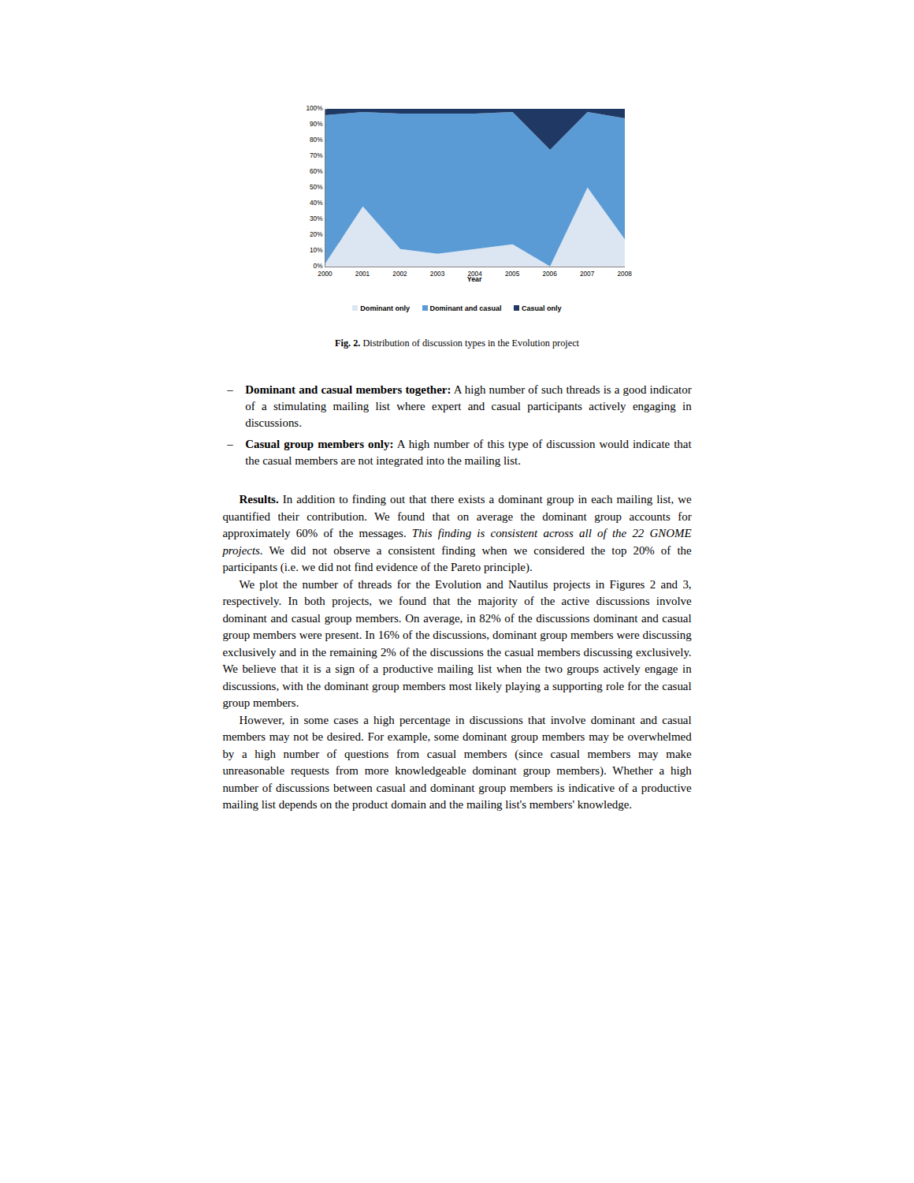Percentage of discussion threads
100%
90%
80%
70%
60%
50%
40%
30%
20%
10%
0%
2000
2001
2002
2003
2004
2005
2006
2007
2008
Year
Dominant only Dominant and casual Casual only
Fig. 2. Distribution of discussion types in the Evolution project
Dominant and casual members together: A high number of such threads is a good indicator of a stimulating mailing list where expert and casual participants actively engaging in discussions.
Casual group members only: A high number of this type of discussion would indicate that the casual members are not integrated into the mailing list.
Results. In addition to finding out that there exists a dominant group in each mailing list, we quantified their contribution. We found that on average the dominant group accounts for approximately 60% of the messages. This finding is consistent across all of the 22 GNOME projects. We did not observe a consistent finding when we considered the top 20% of the participants (i.e. we did not find evidence of the Pareto principle).
We plot the number of threads for the Evolution and Nautilus projects in Figures 2 and 3, respectively. In both projects, we found that the majority of the active discussions involve dominant and casual group members. On average, in 82% of the discussions dominant and casual group members were present. In 16% of the discussions, dominant group members were discussing exclusively and in the remaining 2% of the discussions the casual members discussing exclusively. We believe that it is a sign of a productive mailing list when the two groups actively engage in discussions, with the dominant group members most likely playing a supporting role for the casual group members.
However, in some cases a high percentage in discussions that involve dominant and casual members may not be desired. For example, some dominant group members may be overwhelmed by a high number of questions from casual members (since casual members may make unreasonable requests from more knowledgeable dominant group members). Whether a high number of discussions between casual and dominant group members is indicative of a productive mailing list depends on the product domain and the mailing list's members' knowledge.